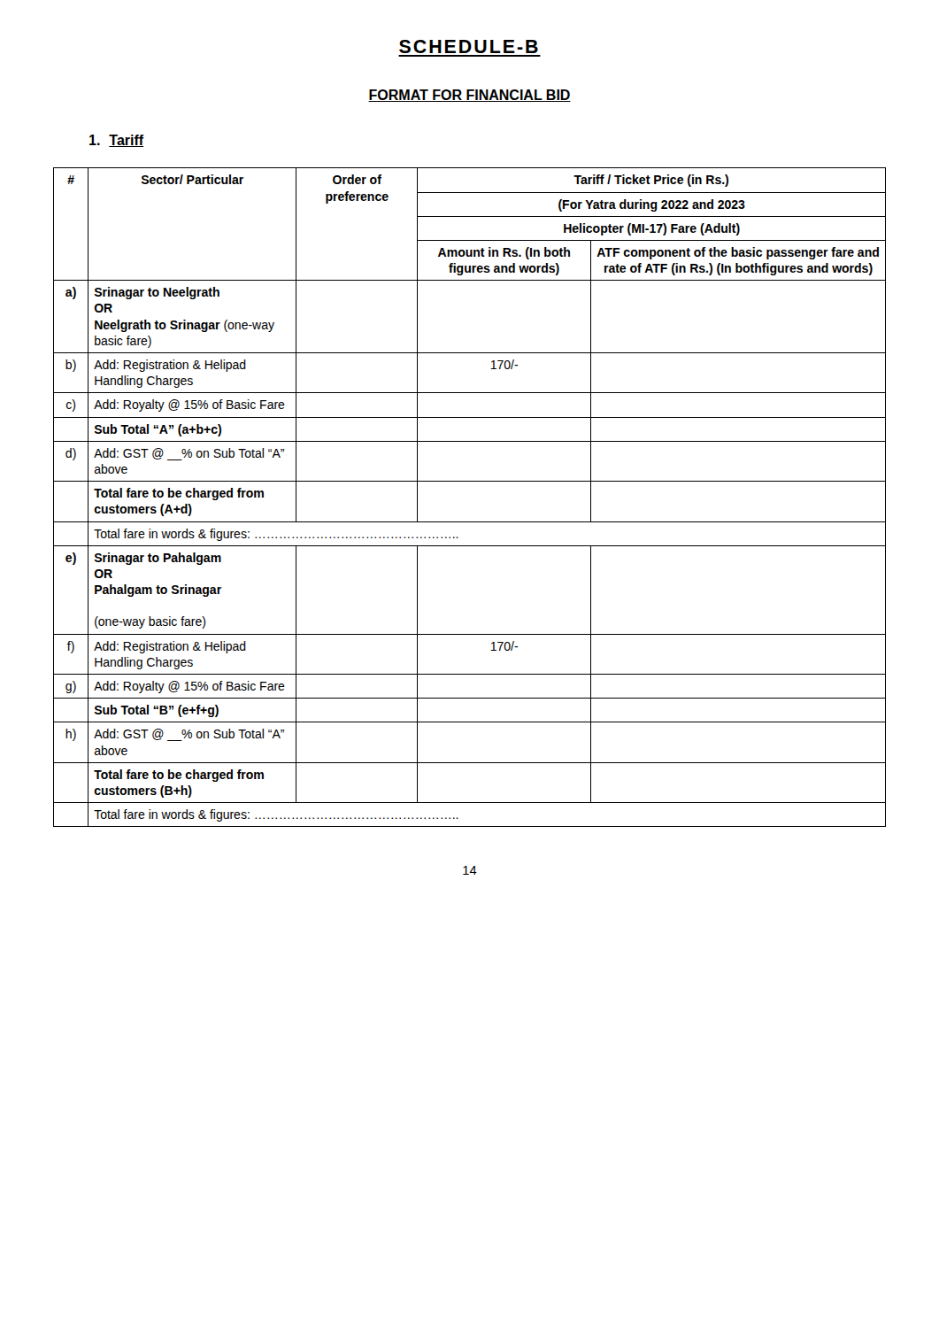SCHEDULE-B
FORMAT FOR FINANCIAL BID
1. Tariff
| # | Sector/ Particular | Order of preference | Tariff / Ticket Price (in Rs.) |
| --- | --- | --- | --- |
| (For Yatra during 2022 and 2023 |
| Helicopter (MI-17) Fare (Adult) |
| Amount in Rs. (In both figures and words) | ATF component of the basic passenger fare and rate of ATF (in Rs.) (In bothfigures and words) |
| a) | Srinagar to Neelgrath OR Neelgrath to Srinagar (one-way basic fare) | | | |
| b) | Add: Registration & Helipad Handling Charges | | 170/- | |
| c) | Add: Royalty @ 15% of Basic Fare | | | |
| | Sub Total “A” (a+b+c) | | | |
| d) | Add: GST @ __% on Sub Total “A” above | | | |
| | Total fare to be charged from customers (A+d) | | | |
| | Total fare in words & figures: ………………………………………….. |
| e) | Srinagar to Pahalgam OR Pahalgam to Srinagar (one-way basic fare) | | | |
| f) | Add: Registration & Helipad Handling Charges | | 170/- | |
| g) | Add: Royalty @ 15% of Basic Fare | | | |
| | Sub Total “B” (e+f+g) | | | |
| h) | Add: GST @ __% on Sub Total “A” above | | | |
| | Total fare to be charged from customers (B+h) | | | |
| | Total fare in words & figures: ………………………………………….. |
14